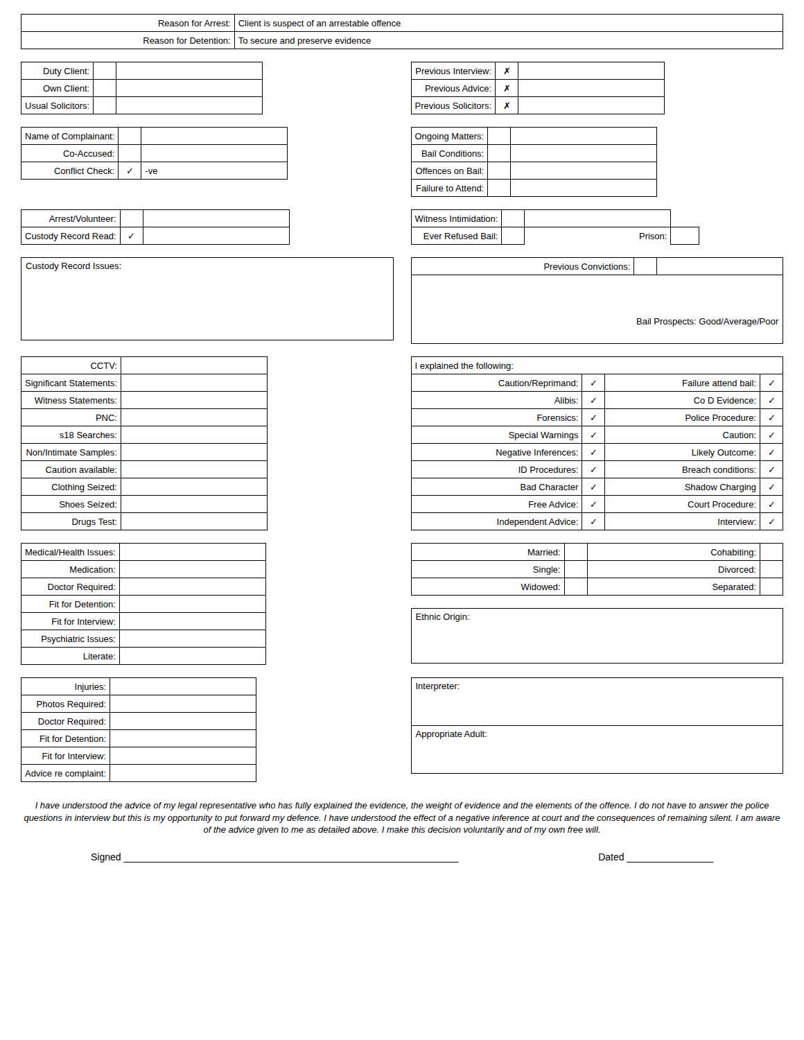| Reason for Arrest: | Client is suspect of an arrestable offence |
| Reason for Detention: | To secure and preserve evidence |
| Duty Client: | | |
| Own Client: | | |
| Usual Solicitors: | | |
| Previous Interview: | ✗ | |
| Previous Advice: | ✗ | |
| Previous Solicitors: | ✗ | |
| Name of Complainant: | | |
| Co-Accused: | | |
| Conflict Check: | ✓ | -ve |
| Ongoing Matters: | | |
| Bail Conditions: | | |
| Offences on Bail: | | |
| Failure to Attend: | | |
| Arrest/Volunteer: | | |
| Custody Record Read: | ✓ | |
| Witness Intimidation: | | | |
| Ever Refused Bail: | | Prison: | |
Custody Record Issues:
| Previous Convictions: | | |
Bail Prospects: Good/Average/Poor
| CCTV: | |
| Significant Statements: | |
| Witness Statements: | |
| PNC: | |
| s18 Searches: | |
| Non/Intimate Samples: | |
| Caution available: | |
| Clothing Seized: | |
| Shoes Seized: | |
| Drugs Test: | |
| I explained the following: |
| Caution/Reprimand: | ✓ | Failure attend bail: | ✓ |
| Alibis: | ✓ | Co D Evidence: | ✓ |
| Forensics: | ✓ | Police Procedure: | ✓ |
| Special Warnings | ✓ | Caution: | ✓ |
| Negative Inferences: | ✓ | Likely Outcome: | ✓ |
| ID Procedures: | ✓ | Breach conditions: | ✓ |
| Bad Character | ✓ | Shadow Charging | ✓ |
| Free Advice: | ✓ | Court Procedure: | ✓ |
| Independent Advice: | ✓ | Interview: | ✓ |
| Medical/Health Issues: | |
| Medication: | |
| Doctor Required: | |
| Fit for Detention: | |
| Fit for Interview: | |
| Psychiatric Issues: | |
| Literate: | |
| Married: | | Cohabiting: | |
| Single: | | Divorced: | |
| Widowed: | | Separated: | |
Ethnic Origin:
| Injuries: | |
| Photos Required: | |
| Doctor Required: | |
| Fit for Detention: | |
| Fit for Interview: | |
| Advice re complaint: | |
Interpreter:
Appropriate Adult:
I have understood the advice of my legal representative who has fully explained the evidence, the weight of evidence and the elements of the offence. I do not have to answer the police questions in interview but this is my opportunity to put forward my defence. I have understood the effect of a negative inference at court and the consequences of remaining silent. I am aware of the advice given to me as detailed above. I make this decision voluntarily and of my own free will.
Signed ______________________________________________________________ Dated ________________